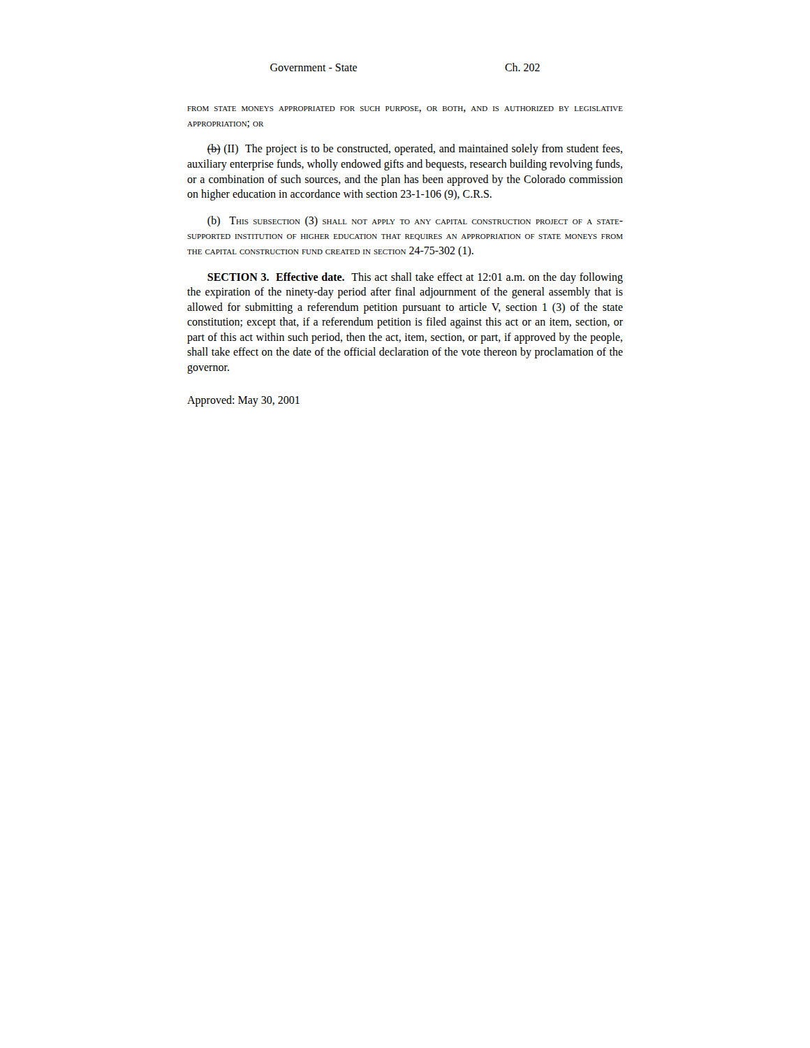Government - State Ch. 202
from state moneys appropriated for such purpose, or both, and is authorized by legislative appropriation; or
(b) (II) The project is to be constructed, operated, and maintained solely from student fees, auxiliary enterprise funds, wholly endowed gifts and bequests, research building revolving funds, or a combination of such sources, and the plan has been approved by the Colorado commission on higher education in accordance with section 23-1-106 (9), C.R.S.
(b) This subsection (3) shall not apply to any capital construction project of a state-supported institution of higher education that requires an appropriation of state moneys from the capital construction fund created in section 24-75-302 (1).
SECTION 3. Effective date. This act shall take effect at 12:01 a.m. on the day following the expiration of the ninety-day period after final adjournment of the general assembly that is allowed for submitting a referendum petition pursuant to article V, section 1 (3) of the state constitution; except that, if a referendum petition is filed against this act or an item, section, or part of this act within such period, then the act, item, section, or part, if approved by the people, shall take effect on the date of the official declaration of the vote thereon by proclamation of the governor.
Approved: May 30, 2001